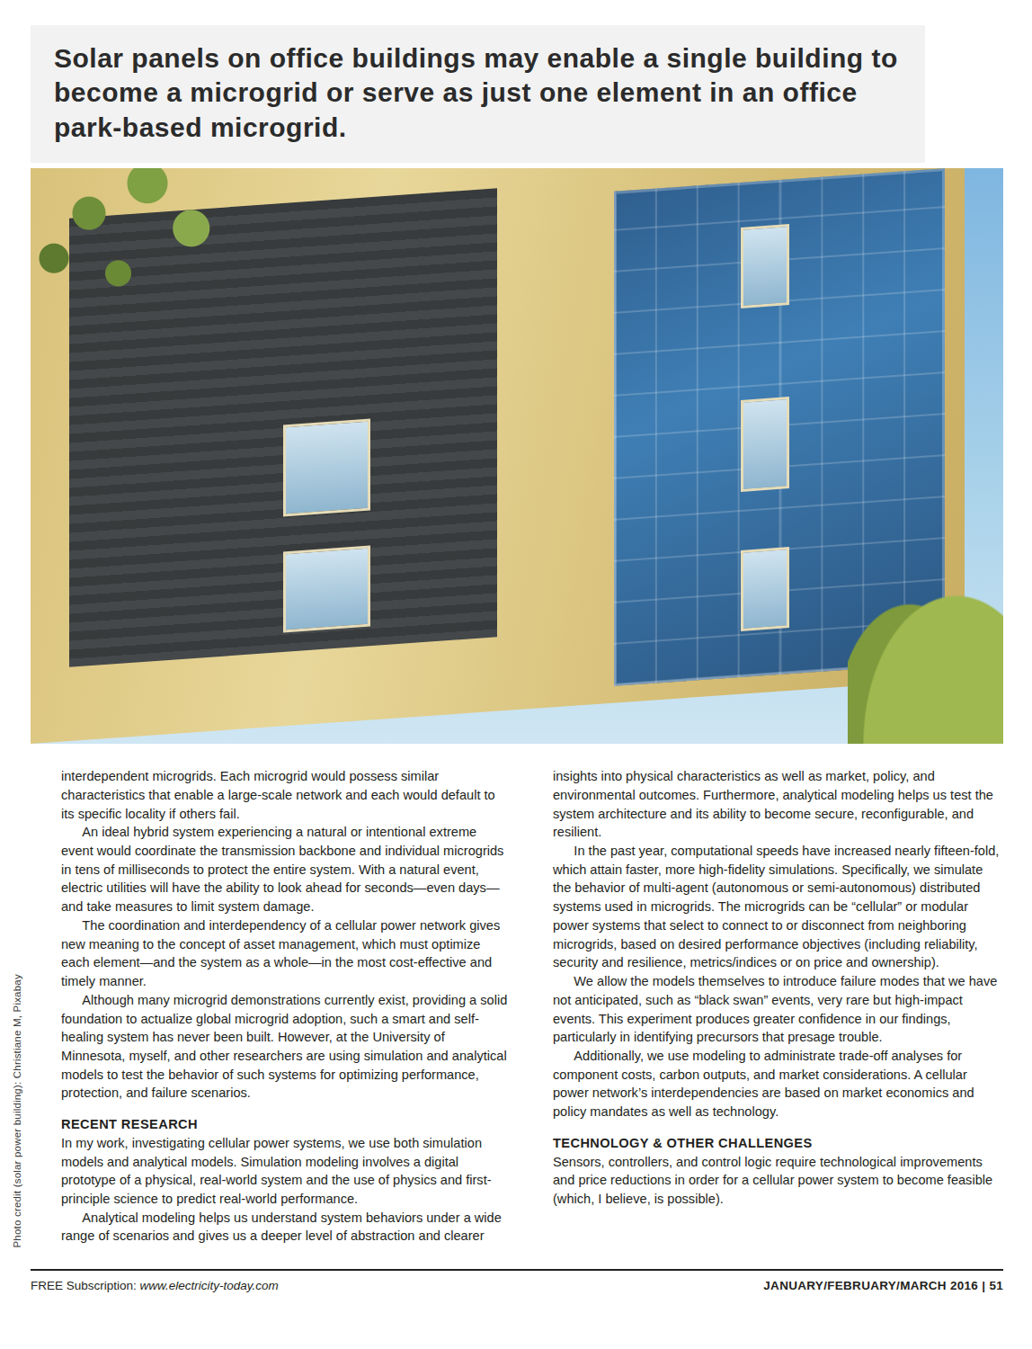Solar panels on office buildings may enable a single building to become a microgrid or serve as just one element in an office park-based microgrid.
Photo credit (solar power building): Christiane M, Pixabay
interdependent microgrids. Each microgrid would possess similar characteristics that enable a large-scale network and each would default to its specific locality if others fail.
An ideal hybrid system experiencing a natural or intentional extreme event would coordinate the transmission backbone and individual microgrids in tens of milliseconds to protect the entire system. With a natural event, electric utilities will have the ability to look ahead for seconds—even days—and take measures to limit system damage.
The coordination and interdependency of a cellular power network gives new meaning to the concept of asset management, which must optimize each element—and the system as a whole—in the most cost-effective and timely manner.
Although many microgrid demonstrations currently exist, providing a solid foundation to actualize global microgrid adoption, such a smart and self-healing system has never been built. However, at the University of Minnesota, myself, and other researchers are using simulation and analytical models to test the behavior of such systems for optimizing performance, protection, and failure scenarios.
Recent Research
In my work, investigating cellular power systems, we use both simulation models and analytical models. Simulation modeling involves a digital prototype of a physical, real-world system and the use of physics and first-principle science to predict real-world performance.
Analytical modeling helps us understand system behaviors under a wide range of scenarios and gives us a deeper level of abstraction and clearer insights into physical characteristics as well as market, policy, and environmental outcomes. Furthermore, analytical modeling helps us test the system architecture and its ability to become secure, reconfigurable, and resilient.
In the past year, computational speeds have increased nearly fifteen-fold, which attain faster, more high-fidelity simulations. Specifically, we simulate the behavior of multi-agent (autonomous or semi-autonomous) distributed systems used in microgrids. The microgrids can be “cellular” or modular power systems that select to connect to or disconnect from neighboring microgrids, based on desired performance objectives (including reliability, security and resilience, metrics/indices or on price and ownership).
We allow the models themselves to introduce failure modes that we have not anticipated, such as “black swan” events, very rare but high-impact events. This experiment produces greater confidence in our findings, particularly in identifying precursors that presage trouble.
Additionally, we use modeling to administrate trade-off analyses for component costs, carbon outputs, and market considerations. A cellular power network’s interdependencies are based on market economics and policy mandates as well as technology.
Technology & Other Challenges
Sensors, controllers, and control logic require technological improvements and price reductions in order for a cellular power system to become feasible (which, I believe, is possible).
FREE Subscription: www.electricity-today.com
JANUARY/FEBRUARY/MARCH 2016 | 51